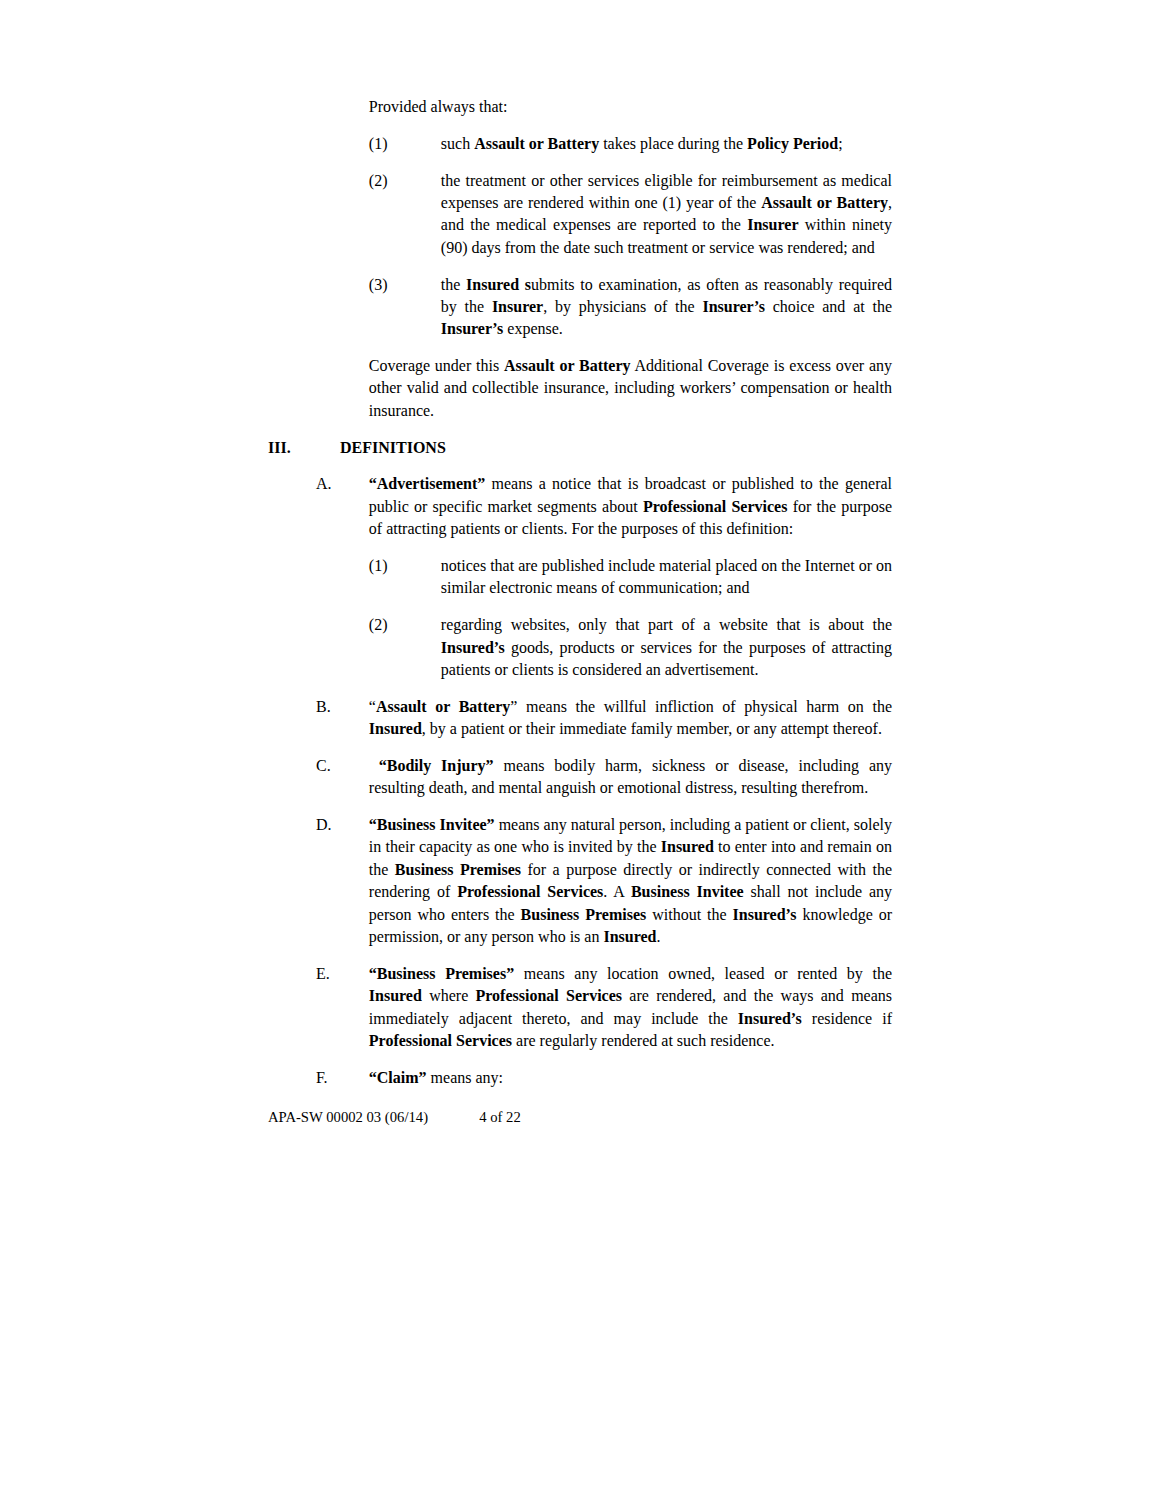Provided always that:
(1)
such Assault or Battery takes place during the Policy Period;
(2)
the treatment or other services eligible for reimbursement as medical expenses are rendered within one (1) year of the Assault or Battery, and the medical expenses are reported to the Insurer within ninety (90) days from the date such treatment or service was rendered; and
(3)
the Insured submits to examination, as often as reasonably required by the Insurer, by physicians of the Insurer’s choice and at the Insurer’s expense.
Coverage under this Assault or Battery Additional Coverage is excess over any other valid and collectible insurance, including workers’ compensation or health insurance.
III.
DEFINITIONS
A.
“Advertisement” means a notice that is broadcast or published to the general public or specific market segments about Professional Services for the purpose of attracting patients or clients. For the purposes of this definition:
(1)
notices that are published include material placed on the Internet or on similar electronic means of communication; and
(2)
regarding websites, only that part of a website that is about the Insured’s goods, products or services for the purposes of attracting patients or clients is considered an advertisement.
B.
“Assault or Battery” means the willful infliction of physical harm on the Insured, by a patient or their immediate family member, or any attempt thereof.
C.
“Bodily Injury” means bodily harm, sickness or disease, including any resulting death, and mental anguish or emotional distress, resulting therefrom.
D.
“Business Invitee” means any natural person, including a patient or client, solely in their capacity as one who is invited by the Insured to enter into and remain on the Business Premises for a purpose directly or indirectly connected with the rendering of Professional Services. A Business Invitee shall not include any person who enters the Business Premises without the Insured’s knowledge or permission, or any person who is an Insured.
E.
“Business Premises” means any location owned, leased or rented by the Insured where Professional Services are rendered, and the ways and means immediately adjacent thereto, and may include the Insured’s residence if Professional Services are regularly rendered at such residence.
F.
“Claim” means any:
APA-SW 00002 03 (06/14)
4 of 22